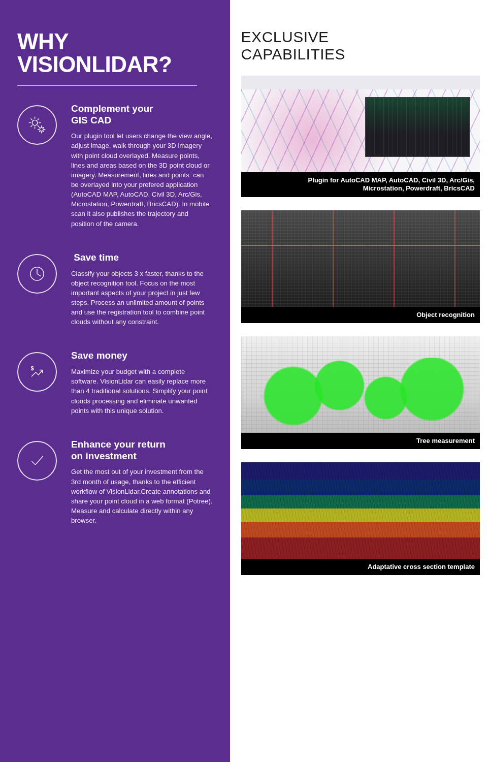Why
VisionLidar?
Complement your
GIS CAD
Our plugin tool let users change the view angle, adjust image, walk through your 3D imagery with point cloud overlayed. Measure points, lines and areas based on the 3D point cloud or imagery. Measurement, lines and points can be overlayed into your prefered application (AutoCAD MAP, AutoCAD, Civil 3D, Arc/Gis, Microstation, Powerdraft, BricsCAD). In mobile scan it also publishes the trajectory and position of the camera.
Save time
Classify your objects 3 x faster, thanks to the object recognition tool. Focus on the most important aspects of your project in just few steps. Process an unlimited amount of points and use the registration tool to combine point clouds without any constraint.
$
Save money
Maximize your budget with a complete software. VisionLidar can easily replace more than 4 traditional solutions. Simplify your point clouds processing and eliminate unwanted points with this unique solution.
Enhance your return
on investment
Get the most out of your investment from the 3rd month of usage, thanks to the efficient workflow of VisionLidar.Create annotations and share your point cloud in a web format (Potree). Measure and calculate directly within any browser.
Exclusive
Capabilities
Plugin for AutoCAD MAP, AutoCAD, Civil 3D, Arc/Gis,
Microstation, Powerdraft, BricsCAD
Object recognition
Tree measurement
Adaptative cross section template